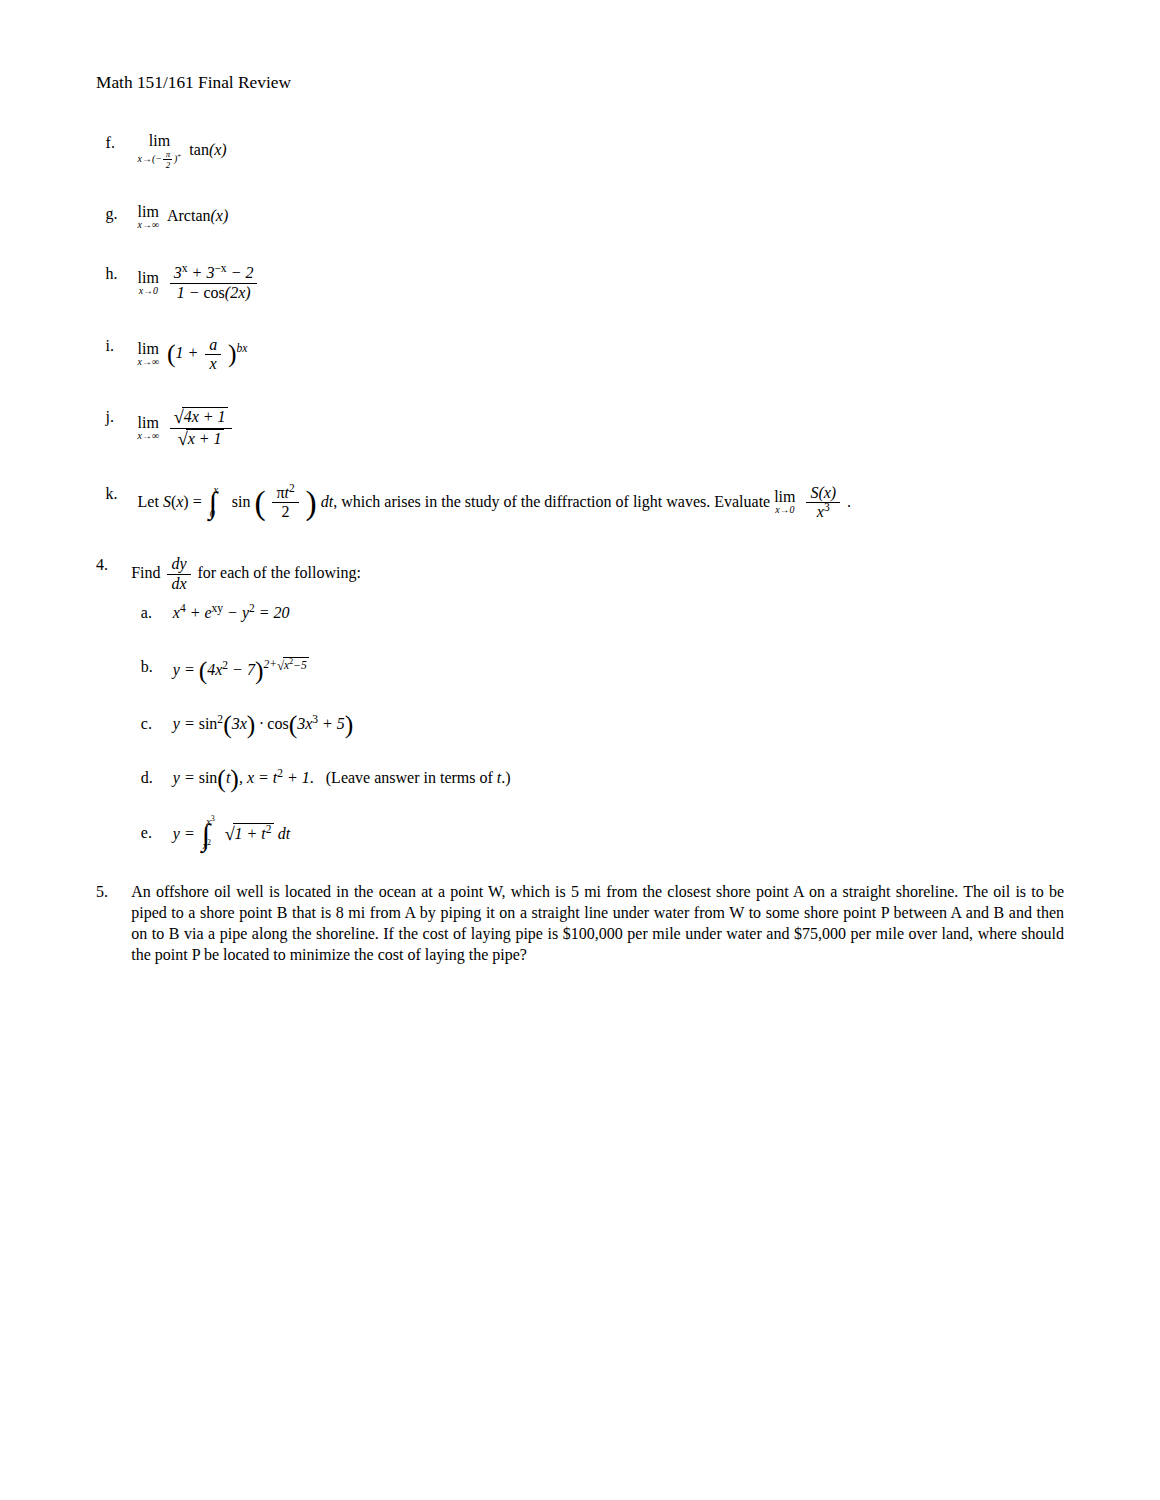Math 151/161 Final Review
f. lim x→(−π 2)+ tan(x)
g. lim x→∞ Arctan(x)
h. lim x→0 3x + 3−x − 2 1 − cos(2x)
i. lim x→∞ (1 + a x ) bx
j. lim x→∞ √4x + 1 √x + 1
k. Let S(x) = ∫x 0 sin ( πt2 2 ) dt, which arises in the study of the diffraction of light waves. Evaluate lim x→0 S(x) x3 .
4. Find dy dx for each of the following:
a. x4 + exy − y2 = 20
b. y = (4x2 − 7) 2+√x2−5
c. y = sin2(3x) · cos(3x3 + 5)
d. y = sin(t), x = t2 + 1. (Leave answer in terms of t.)
e. y = ∫x3 x2 √1 + t2 dt
5.
An offshore oil well is located in the ocean at a point W, which is 5 mi from the closest shore point A on a straight shoreline. The oil is to be piped to a shore point B that is 8 mi from A by piping it on a straight line under water from W to some shore point P between A and B and then on to B via a pipe along the shoreline. If the cost of laying pipe is $100,000 per mile under water and $75,000 per mile over land, where should the point P be located to minimize the cost of laying the pipe?